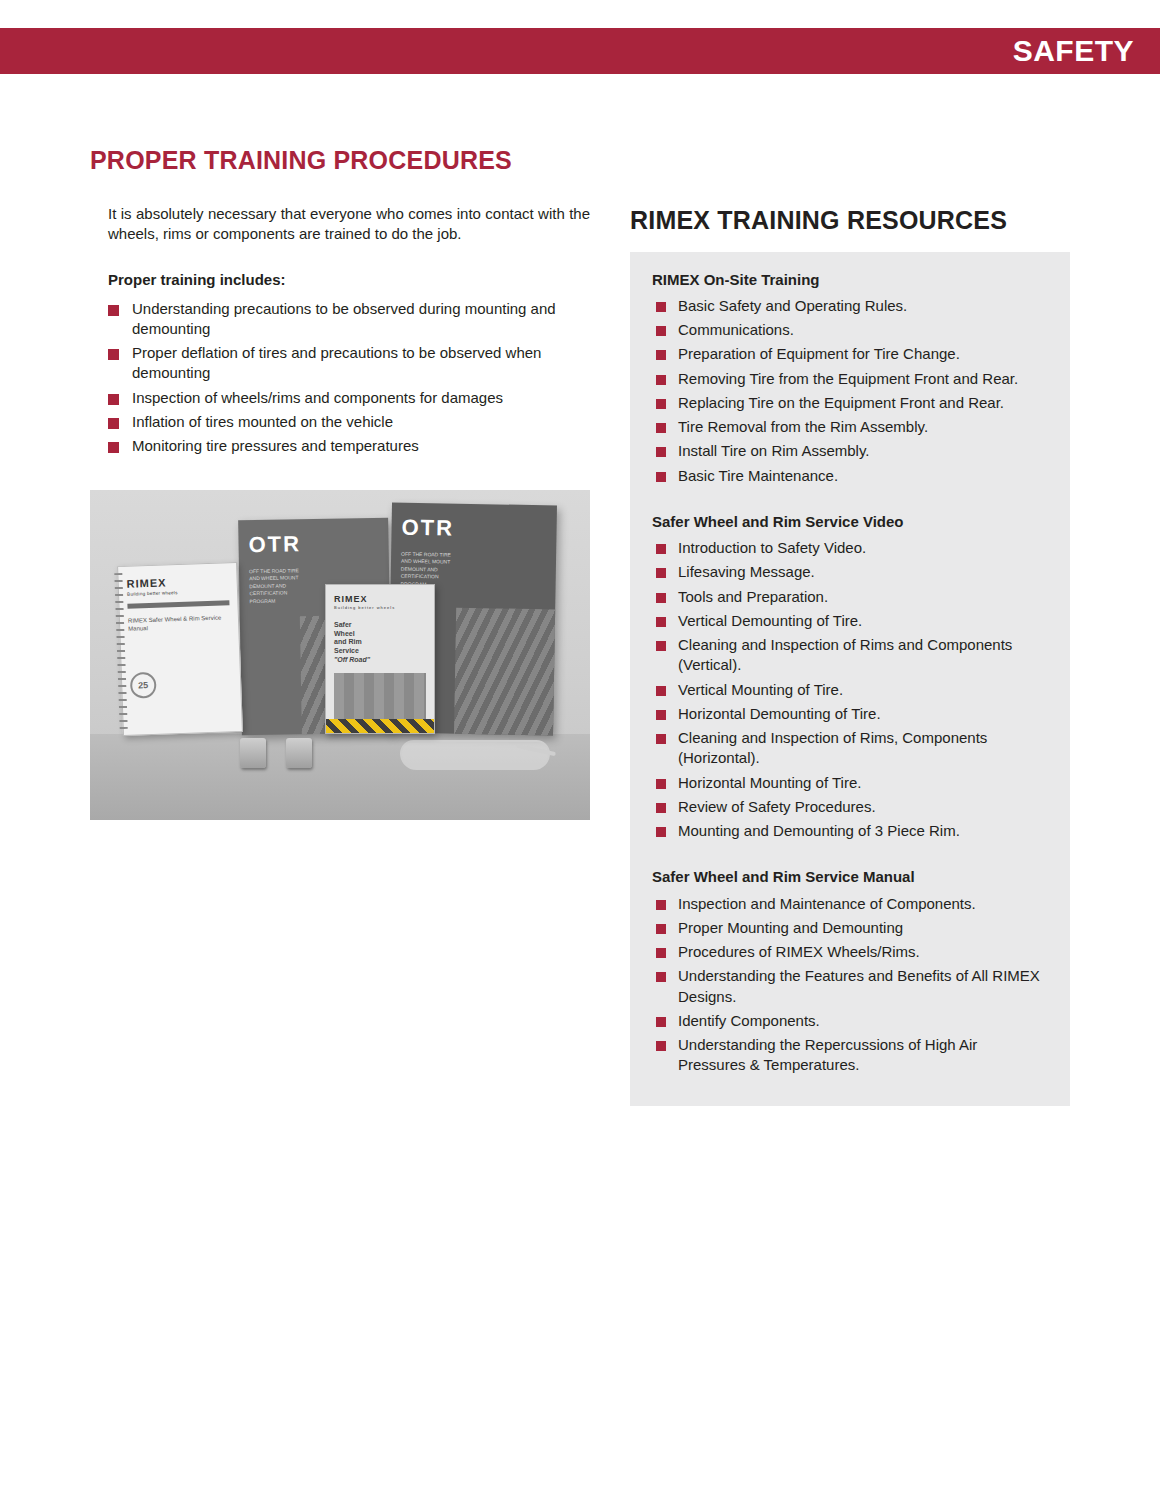SAFETY
PROPER TRAINING PROCEDURES
It is absolutely necessary that everyone who comes into contact with the wheels, rims or components are trained to do the job.
Proper training includes:
Understanding precautions to be observed during mounting and demounting
Proper deflation of tires and precautions to be observed when demounting
Inspection of wheels/rims and components for damages
Inflation of tires mounted on the vehicle
Monitoring tire pressures and temperatures
OTR
OFF THE ROAD TIRE
AND WHEEL MOUNT
DEMOUNT AND
CERTIFICATION
PROGRAM
OTR
OFF THE ROAD TIRE
AND WHEEL MOUNT
DEMOUNT AND
CERTIFICATION
PROGRAM
RIMEXBuilding better wheels
RIMEX Safer Wheel & Rim Service Manual
25
RIMEXBuilding better wheels
Safer
Wheel
and Rim
Service"Off Road"
RIMEX TRAINING RESOURCES
RIMEX On-Site Training
Basic Safety and Operating Rules.
Communications.
Preparation of Equipment for Tire Change.
Removing Tire from the Equipment Front and Rear.
Replacing Tire on the Equipment Front and Rear.
Tire Removal from the Rim Assembly.
Install Tire on Rim Assembly.
Basic Tire Maintenance.
Safer Wheel and Rim Service Video
Introduction to Safety Video.
Lifesaving Message.
Tools and Preparation.
Vertical Demounting of Tire.
Cleaning and Inspection of Rims and Components (Vertical).
Vertical Mounting of Tire.
Horizontal Demounting of Tire.
Cleaning and Inspection of Rims, Components (Horizontal).
Horizontal Mounting of Tire.
Review of Safety Procedures.
Mounting and Demounting of 3 Piece Rim.
Safer Wheel and Rim Service Manual
Inspection and Maintenance of Components.
Proper Mounting and Demounting
Procedures of RIMEX Wheels/Rims.
Understanding the Features and Benefits of All RIMEX Designs.
Identify Components.
Understanding the Repercussions of High Air Pressures & Temperatures.